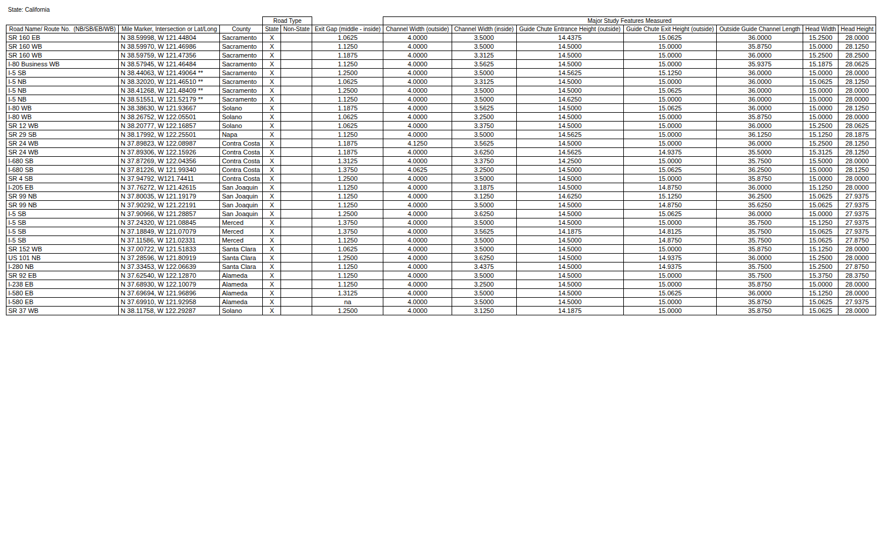| State: California | | | | | | | | | | |
| --- | --- | --- | --- | --- | --- | --- | --- | --- | --- | --- |
| | | | Road Type | | Major Study Features Measured |
| Road Name/ Route No. (NB/SB/EB/WB) | Mile Marker, Intersection or Lat/Long | County | State | Non-State | Exit Gap (middle - inside) | Channel Width (outside) | Channel Width (inside) | Guide Chute Entrance Height (outside) | Guide Chute Exit Height (outside) | Outside Guide Channel Length | Head Width | Head Height |
| SR 160 EB | N 38.59998, W 121.44804 | Sacramento | X | | 1.0625 | 4.0000 | 3.5000 | 14.4375 | 15.0625 | 36.0000 | 15.2500 | 28.0000 |
| SR 160 WB | N 38.59970, W 121.46986 | Sacramento | X | | 1.1250 | 4.0000 | 3.5000 | 14.5000 | 15.0000 | 35.8750 | 15.0000 | 28.1250 |
| SR 160 WB | N 38.59759, W 121.47356 | Sacramento | X | | 1.1875 | 4.0000 | 3.3125 | 14.5000 | 15.0000 | 36.0000 | 15.2500 | 28.2500 |
| I-80 Business WB | N 38.57945, W 121.46484 | Sacramento | X | | 1.1250 | 4.0000 | 3.5625 | 14.5000 | 15.0000 | 35.9375 | 15.1875 | 28.0625 |
| I-5 SB | N 38.44063, W 121.49064 ** | Sacramento | X | | 1.2500 | 4.0000 | 3.5000 | 14.5625 | 15.1250 | 36.0000 | 15.0000 | 28.0000 |
| I-5 NB | N 38.32020, W 121.46510 ** | Sacramento | X | | 1.0625 | 4.0000 | 3.3125 | 14.5000 | 15.0000 | 36.0000 | 15.0625 | 28.1250 |
| I-5 NB | N 38.41268, W 121.48409 ** | Sacramento | X | | 1.2500 | 4.0000 | 3.5000 | 14.5000 | 15.0625 | 36.0000 | 15.0000 | 28.0000 |
| I-5 NB | N 38.51551, W 121.52179 ** | Sacramento | X | | 1.1250 | 4.0000 | 3.5000 | 14.6250 | 15.0000 | 36.0000 | 15.0000 | 28.0000 |
| I-80 WB | N 38.38630, W 121.93667 | Solano | X | | 1.1875 | 4.0000 | 3.5625 | 14.5000 | 15.0625 | 36.0000 | 15.0000 | 28.1250 |
| I-80 WB | N 38.26752, W 122.05501 | Solano | X | | 1.0625 | 4.0000 | 3.2500 | 14.5000 | 15.0000 | 35.8750 | 15.0000 | 28.0000 |
| SR 12 WB | N 38.20777, W 122.16857 | Solano | X | | 1.0625 | 4.0000 | 3.3750 | 14.5000 | 15.0000 | 36.0000 | 15.2500 | 28.0625 |
| SR 29 SB | N 38.17992, W 122.25501 | Napa | X | | 1.1250 | 4.0000 | 3.5000 | 14.5625 | 15.0000 | 36.1250 | 15.1250 | 28.1875 |
| SR 24 WB | N 37.89823, W 122.08987 | Contra Costa | X | | 1.1875 | 4.1250 | 3.5625 | 14.5000 | 15.0000 | 36.0000 | 15.2500 | 28.1250 |
| SR 24 WB | N 37.89306, W 122.15926 | Contra Costa | X | | 1.1875 | 4.0000 | 3.6250 | 14.5625 | 14.9375 | 35.5000 | 15.3125 | 28.1250 |
| I-680 SB | N 37.87269, W 122.04356 | Contra Costa | X | | 1.3125 | 4.0000 | 3.3750 | 14.2500 | 15.0000 | 35.7500 | 15.5000 | 28.0000 |
| I-680 SB | N 37.81226, W 121.99340 | Contra Costa | X | | 1.3750 | 4.0625 | 3.2500 | 14.5000 | 15.0625 | 36.2500 | 15.0000 | 28.1250 |
| SR 4 SB | N 37.94792, W121.74411 | Contra Costa | X | | 1.2500 | 4.0000 | 3.5000 | 14.5000 | 15.0000 | 35.8750 | 15.0000 | 28.0000 |
| I-205 EB | N 37.76272, W 121.42615 | San Joaquin | X | | 1.1250 | 4.0000 | 3.1875 | 14.5000 | 14.8750 | 36.0000 | 15.1250 | 28.0000 |
| SR 99 NB | N 37.80035, W 121.19179 | San Joaquin | X | | 1.1250 | 4.0000 | 3.1250 | 14.6250 | 15.1250 | 36.2500 | 15.0625 | 27.9375 |
| SR 99 NB | N 37.90292, W 121.22191 | San Joaquin | X | | 1.1250 | 4.0000 | 3.5000 | 14.5000 | 14.8750 | 35.6250 | 15.0625 | 27.9375 |
| I-5 SB | N 37.90966, W 121.28857 | San Joaquin | X | | 1.2500 | 4.0000 | 3.6250 | 14.5000 | 15.0625 | 36.0000 | 15.0000 | 27.9375 |
| I-5 SB | N 37.24320, W 121.08845 | Merced | X | | 1.3750 | 4.0000 | 3.5000 | 14.5000 | 15.0000 | 35.7500 | 15.1250 | 27.9375 |
| I-5 SB | N 37.18849, W 121.07079 | Merced | X | | 1.3750 | 4.0000 | 3.5625 | 14.1875 | 14.8125 | 35.7500 | 15.0625 | 27.9375 |
| I-5 SB | N 37.11586, W 121.02331 | Merced | X | | 1.1250 | 4.0000 | 3.5000 | 14.5000 | 14.8750 | 35.7500 | 15.0625 | 27.8750 |
| SR 152 WB | N 37.00722, W 121.51833 | Santa Clara | X | | 1.0625 | 4.0000 | 3.5000 | 14.5000 | 15.0000 | 35.8750 | 15.1250 | 28.0000 |
| US 101 NB | N 37.28596, W 121.80919 | Santa Clara | X | | 1.2500 | 4.0000 | 3.6250 | 14.5000 | 14.9375 | 36.0000 | 15.2500 | 28.0000 |
| I-280 NB | N 37.33453, W 122.06639 | Santa Clara | X | | 1.1250 | 4.0000 | 3.4375 | 14.5000 | 14.9375 | 35.7500 | 15.2500 | 27.8750 |
| SR 92 EB | N 37.62540, W 122.12870 | Alameda | X | | 1.1250 | 4.0000 | 3.5000 | 14.5000 | 15.0000 | 35.7500 | 15.3750 | 28.3750 |
| I-238 EB | N 37.68930, W 122.10079 | Alameda | X | | 1.1250 | 4.0000 | 3.2500 | 14.5000 | 15.0000 | 35.8750 | 15.0000 | 28.0000 |
| I-580 EB | N 37.69694, W 121.96896 | Alameda | X | | 1.3125 | 4.0000 | 3.5000 | 14.5000 | 15.0625 | 36.0000 | 15.1250 | 28.0000 |
| I-580 EB | N 37.69910, W 121.92958 | Alameda | X | | na | 4.0000 | 3.5000 | 14.5000 | 15.0000 | 35.8750 | 15.0625 | 27.9375 |
| SR 37 WB | N 38.11758, W 122.29287 | Solano | X | | 1.2500 | 4.0000 | 3.1250 | 14.1875 | 15.0000 | 35.8750 | 15.0625 | 28.0000 |